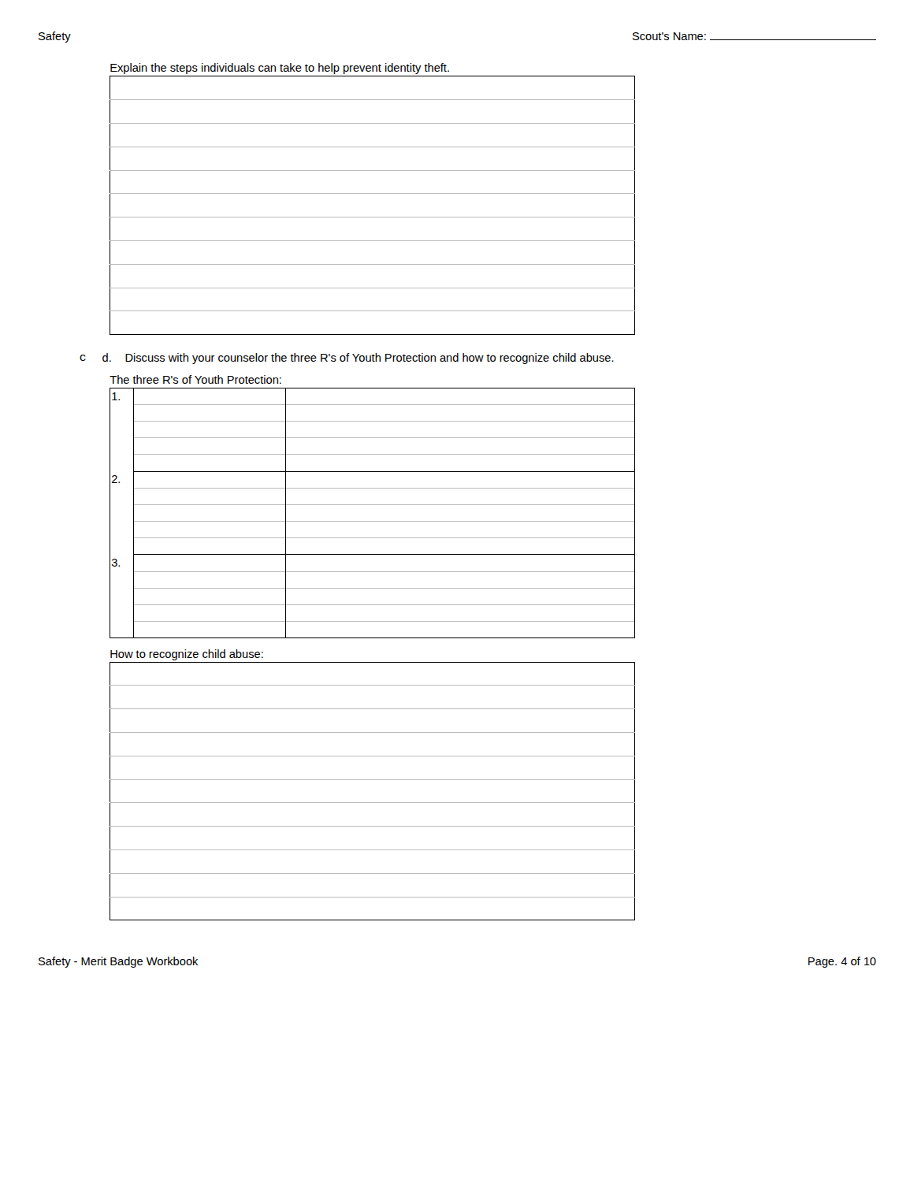Safety
Scout's Name:
Explain the steps individuals can take to help prevent identity theft.
c
d.
Discuss with your counselor the three R's of Youth Protection and how to recognize child abuse.
The three R's of Youth Protection:
| 1. | | |
| 2. | | |
| 3. | | |
How to recognize child abuse:
Safety - Merit Badge Workbook
Page. 4 of 10